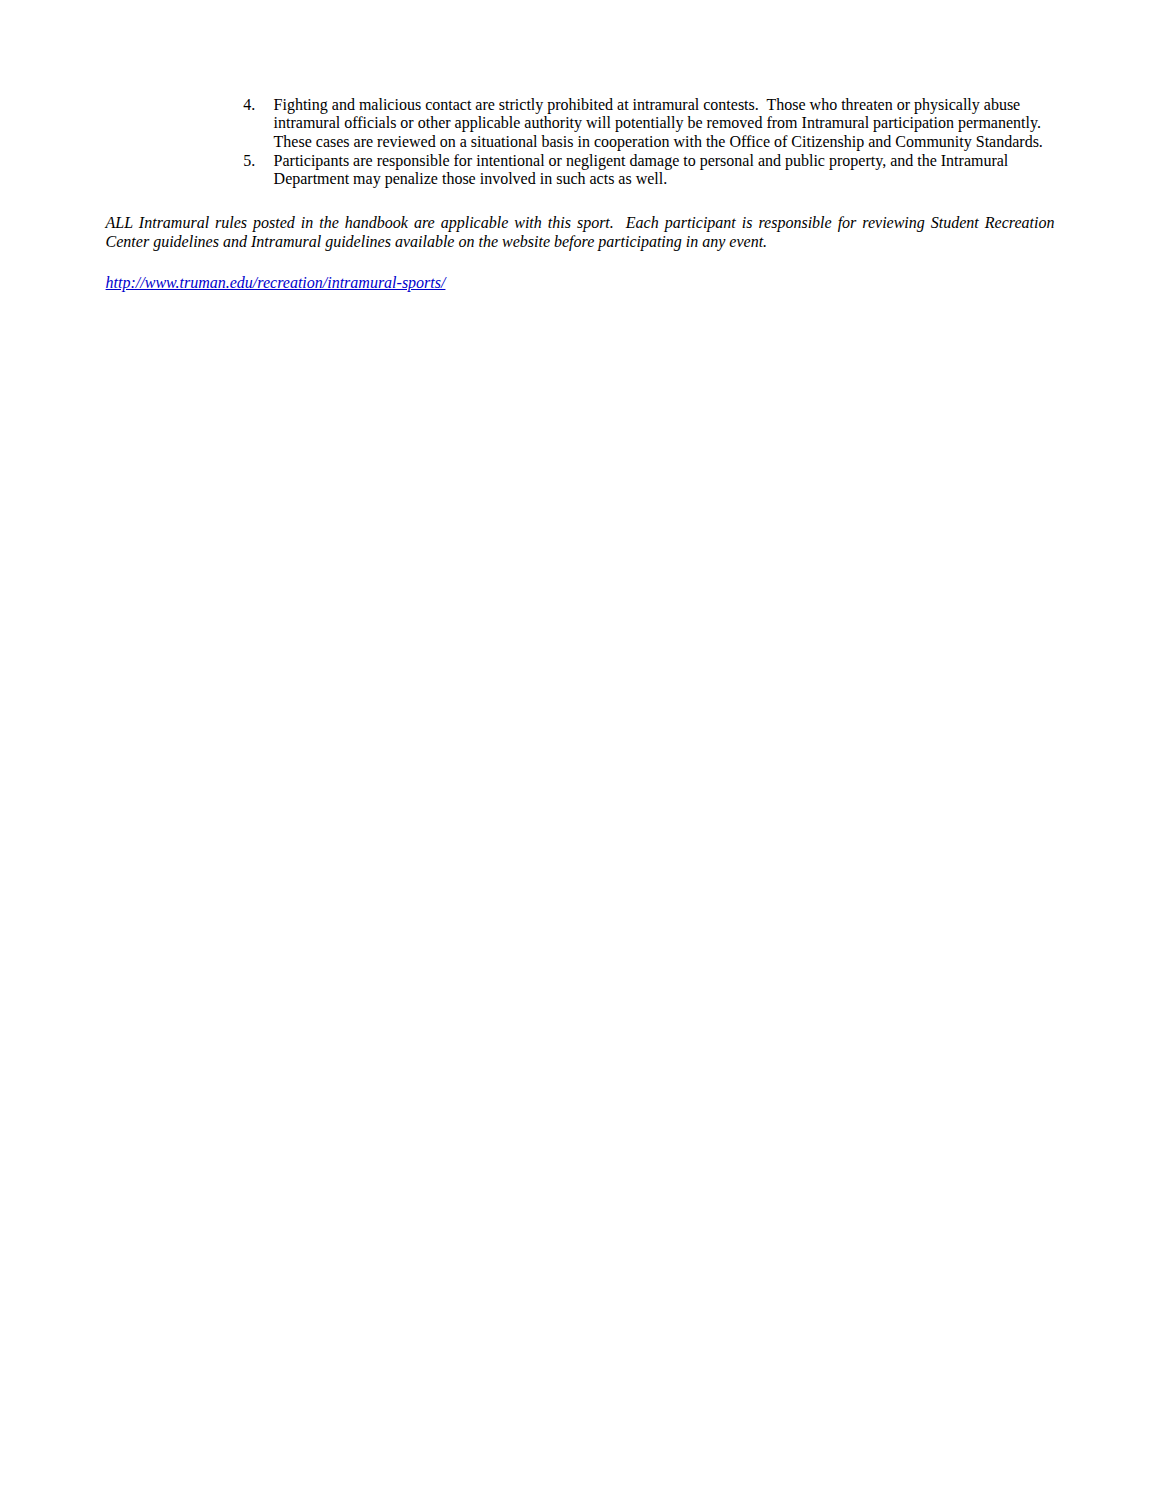Fighting and malicious contact are strictly prohibited at intramural contests. Those who threaten or physically abuse intramural officials or other applicable authority will potentially be removed from Intramural participation permanently. These cases are reviewed on a situational basis in cooperation with the Office of Citizenship and Community Standards.
Participants are responsible for intentional or negligent damage to personal and public property, and the Intramural Department may penalize those involved in such acts as well.
ALL Intramural rules posted in the handbook are applicable with this sport. Each participant is responsible for reviewing Student Recreation Center guidelines and Intramural guidelines available on the website before participating in any event.
http://www.truman.edu/recreation/intramural-sports/